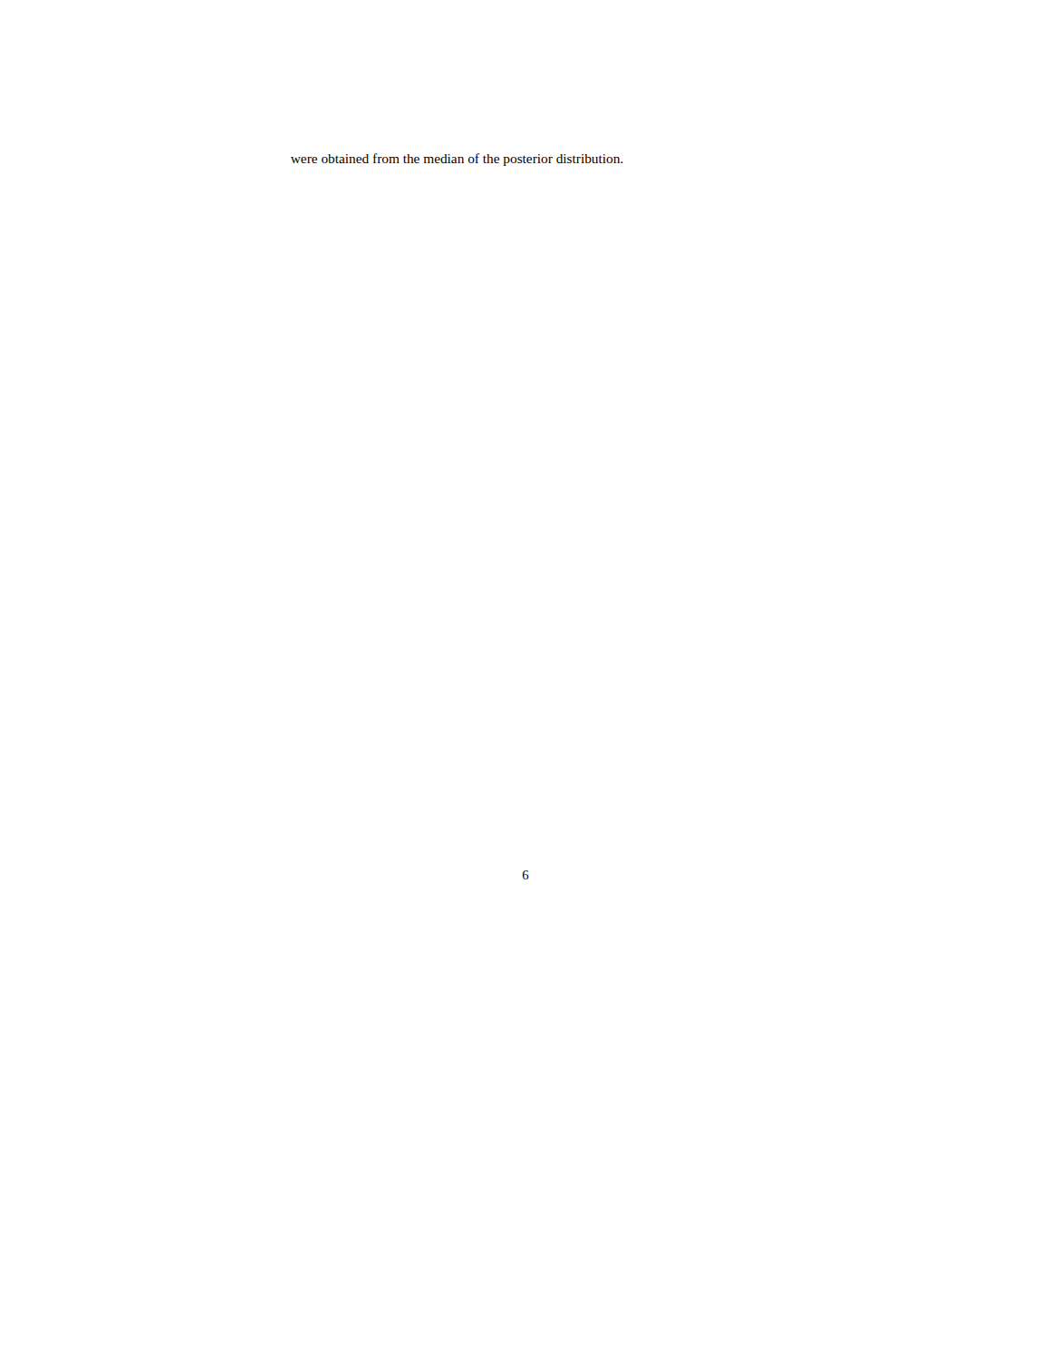were obtained from the median of the posterior distribution.
6